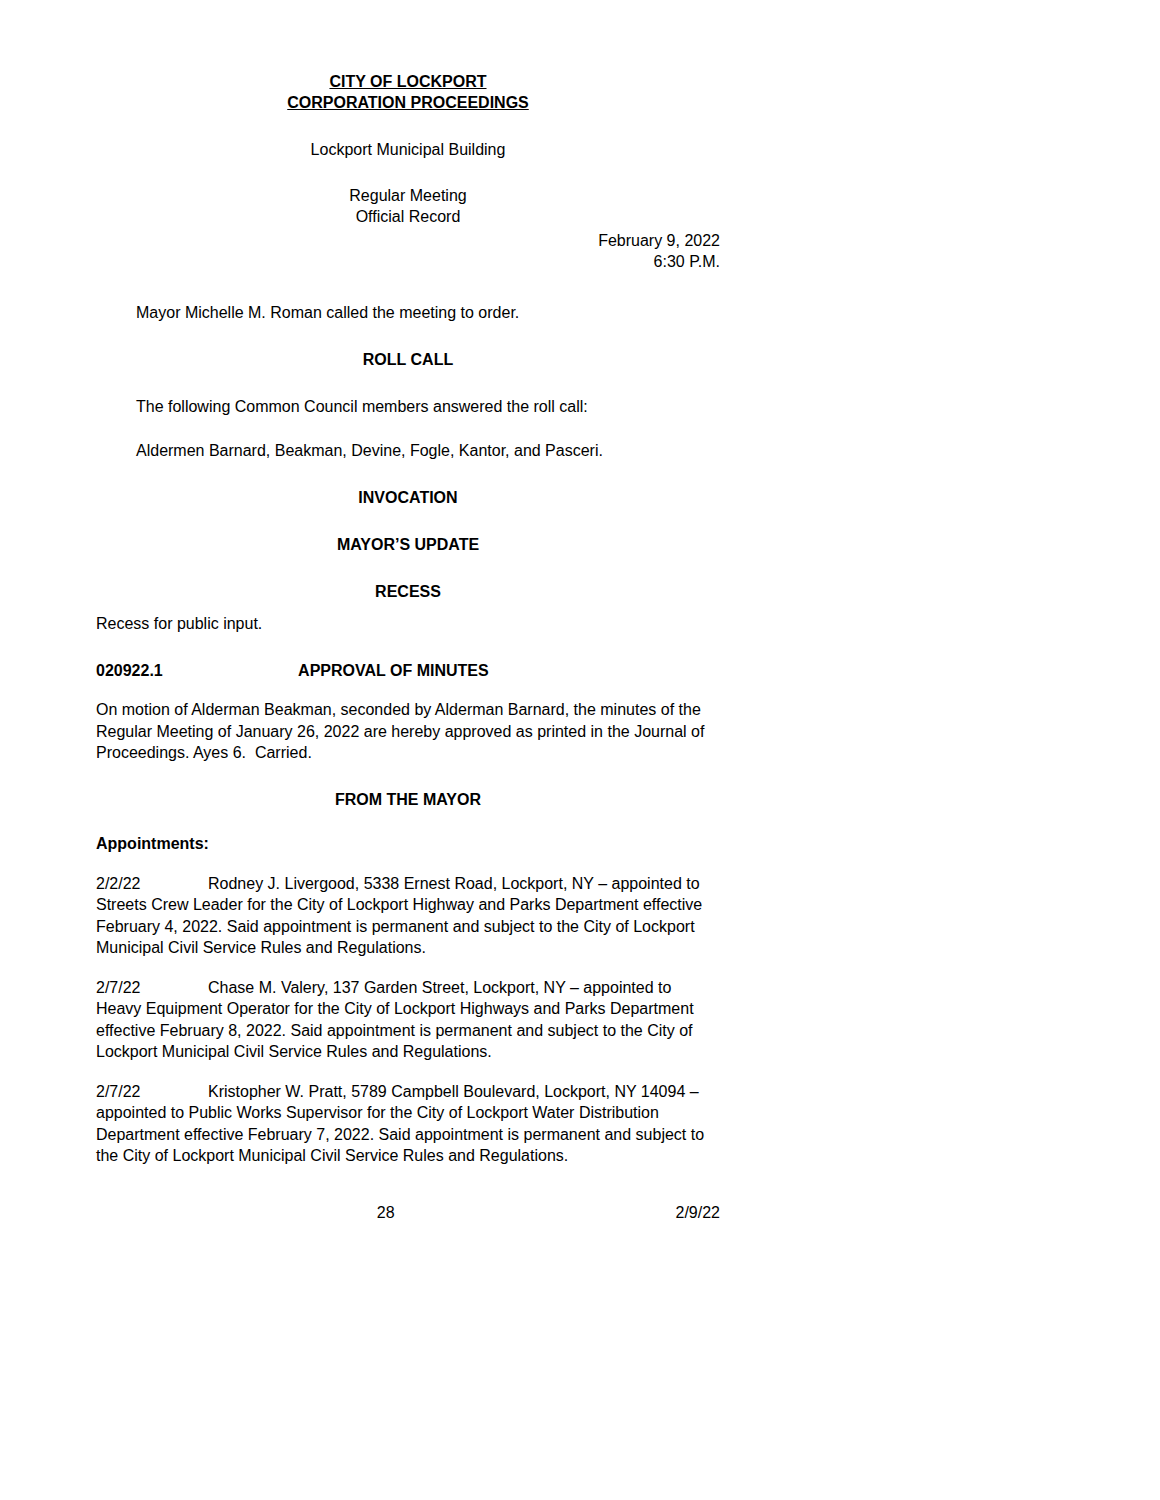CITY OF LOCKPORT
CORPORATION PROCEEDINGS
Lockport Municipal Building
Regular Meeting
Official Record
February 9, 2022
6:30 P.M.
Mayor Michelle M. Roman called the meeting to order.
ROLL CALL
The following Common Council members answered the roll call:
Aldermen Barnard, Beakman, Devine, Fogle, Kantor, and Pasceri.
INVOCATION
MAYOR’S UPDATE
RECESS
Recess for public input.
020922.1 APPROVAL OF MINUTES
On motion of Alderman Beakman, seconded by Alderman Barnard, the minutes of the Regular Meeting of January 26, 2022 are hereby approved as printed in the Journal of Proceedings. Ayes 6. Carried.
FROM THE MAYOR
Appointments:
2/2/22 Rodney J. Livergood, 5338 Ernest Road, Lockport, NY – appointed to Streets Crew Leader for the City of Lockport Highway and Parks Department effective February 4, 2022. Said appointment is permanent and subject to the City of Lockport Municipal Civil Service Rules and Regulations.
2/7/22 Chase M. Valery, 137 Garden Street, Lockport, NY – appointed to Heavy Equipment Operator for the City of Lockport Highways and Parks Department effective February 8, 2022. Said appointment is permanent and subject to the City of Lockport Municipal Civil Service Rules and Regulations.
2/7/22 Kristopher W. Pratt, 5789 Campbell Boulevard, Lockport, NY 14094 – appointed to Public Works Supervisor for the City of Lockport Water Distribution Department effective February 7, 2022. Said appointment is permanent and subject to the City of Lockport Municipal Civil Service Rules and Regulations.
28 2/9/22